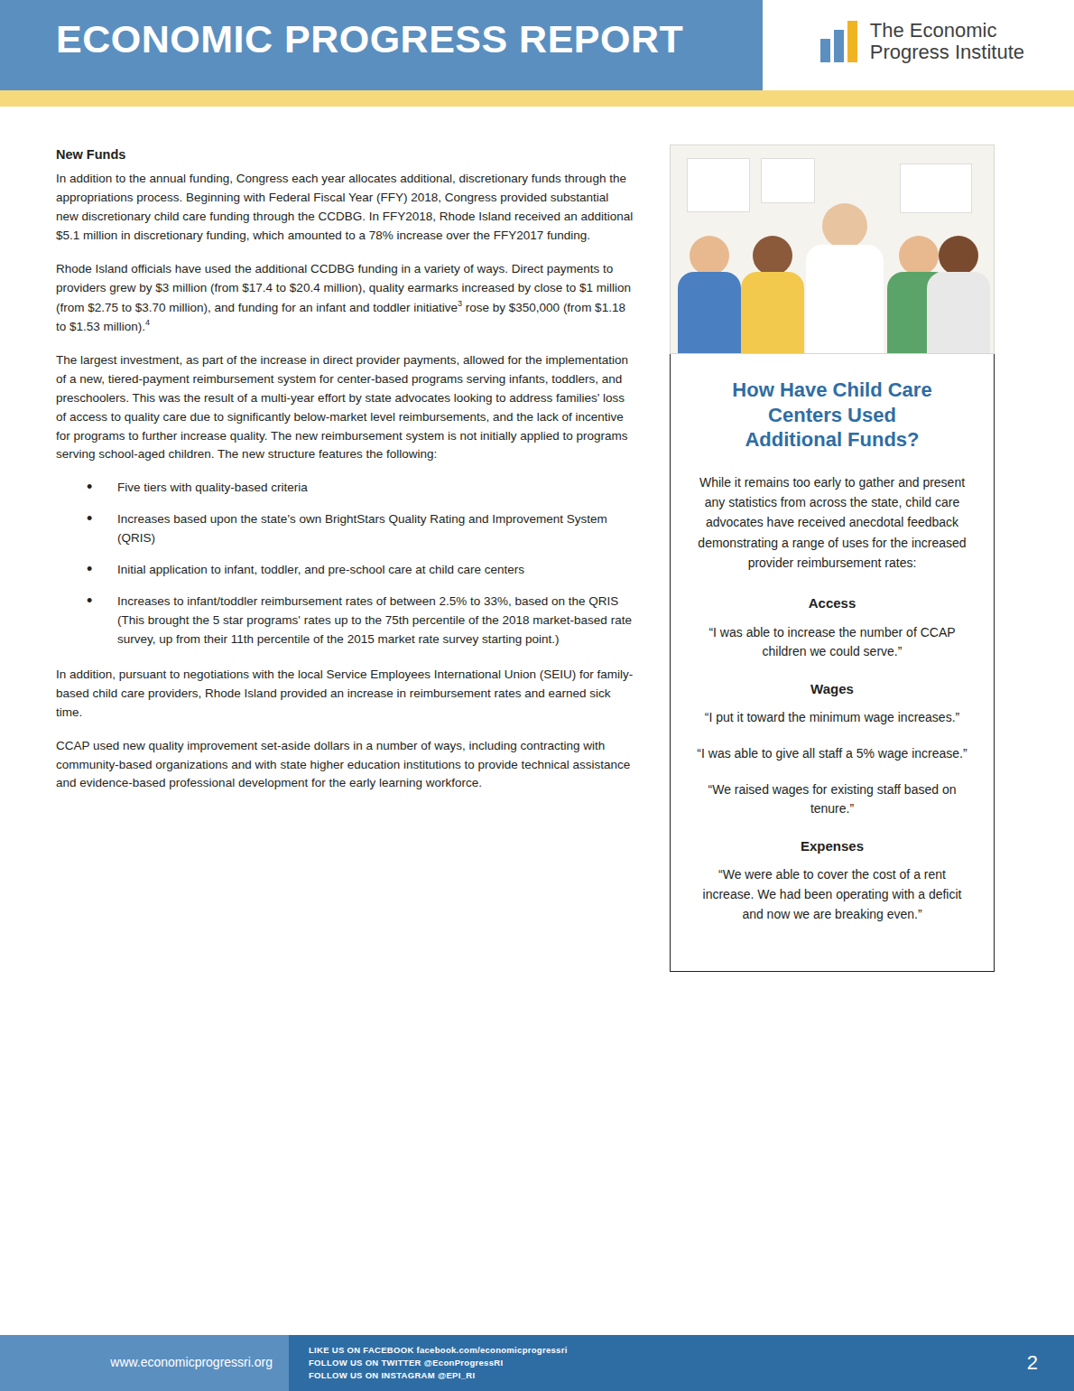ECONOMIC PROGRESS REPORT
The Economic Progress Institute
New Funds
In addition to the annual funding, Congress each year allocates additional, discretionary funds through the appropriations process. Beginning with Federal Fiscal Year (FFY) 2018, Congress provided substantial new discretionary child care funding through the CCDBG. In FFY2018, Rhode Island received an additional $5.1 million in discretionary funding, which amounted to a 78% increase over the FFY2017 funding.
Rhode Island officials have used the additional CCDBG funding in a variety of ways. Direct payments to providers grew by $3 million (from $17.4 to $20.4 million), quality earmarks increased by close to $1 million (from $2.75 to $3.70 million), and funding for an infant and toddler initiative3 rose by $350,000 (from $1.18 to $1.53 million).4
The largest investment, as part of the increase in direct provider payments, allowed for the implementation of a new, tiered-payment reimbursement system for center-based programs serving infants, toddlers, and preschoolers. This was the result of a multi-year effort by state advocates looking to address families' loss of access to quality care due to significantly below-market level reimbursements, and the lack of incentive for programs to further increase quality. The new reimbursement system is not initially applied to programs serving school-aged children. The new structure features the following:
Five tiers with quality-based criteria
Increases based upon the state's own BrightStars Quality Rating and Improvement System (QRIS)
Initial application to infant, toddler, and pre-school care at child care centers
Increases to infant/toddler reimbursement rates of between 2.5% to 33%, based on the QRIS (This brought the 5 star programs' rates up to the 75th percentile of the 2018 market-based rate survey, up from their 11th percentile of the 2015 market rate survey starting point.)
In addition, pursuant to negotiations with the local Service Employees International Union (SEIU) for family-based child care providers, Rhode Island provided an increase in reimbursement rates and earned sick time.
CCAP used new quality improvement set-aside dollars in a number of ways, including contracting with community-based organizations and with state higher education institutions to provide technical assistance and evidence-based professional development for the early learning workforce.
How Have Child Care
Centers Used
Additional Funds?
While it remains too early to gather and present any statistics from across the state, child care advocates have received anecdotal feedback demonstrating a range of uses for the increased provider reimbursement rates:
Access
“I was able to increase the number of CCAP children we could serve.”
Wages
“I put it toward the minimum wage increases.”
“I was able to give all staff a 5% wage increase.”
“We raised wages for existing staff based on tenure.”
Expenses
“We were able to cover the cost of a rent increase. We had been operating with a deficit and now we are breaking even.”
www.economicprogressri.org
LIKE US ON FACEBOOK facebook.com/economicprogressri
FOLLOW US ON TWITTER @EconProgressRI
FOLLOW US ON INSTAGRAM @EPI_RI
2